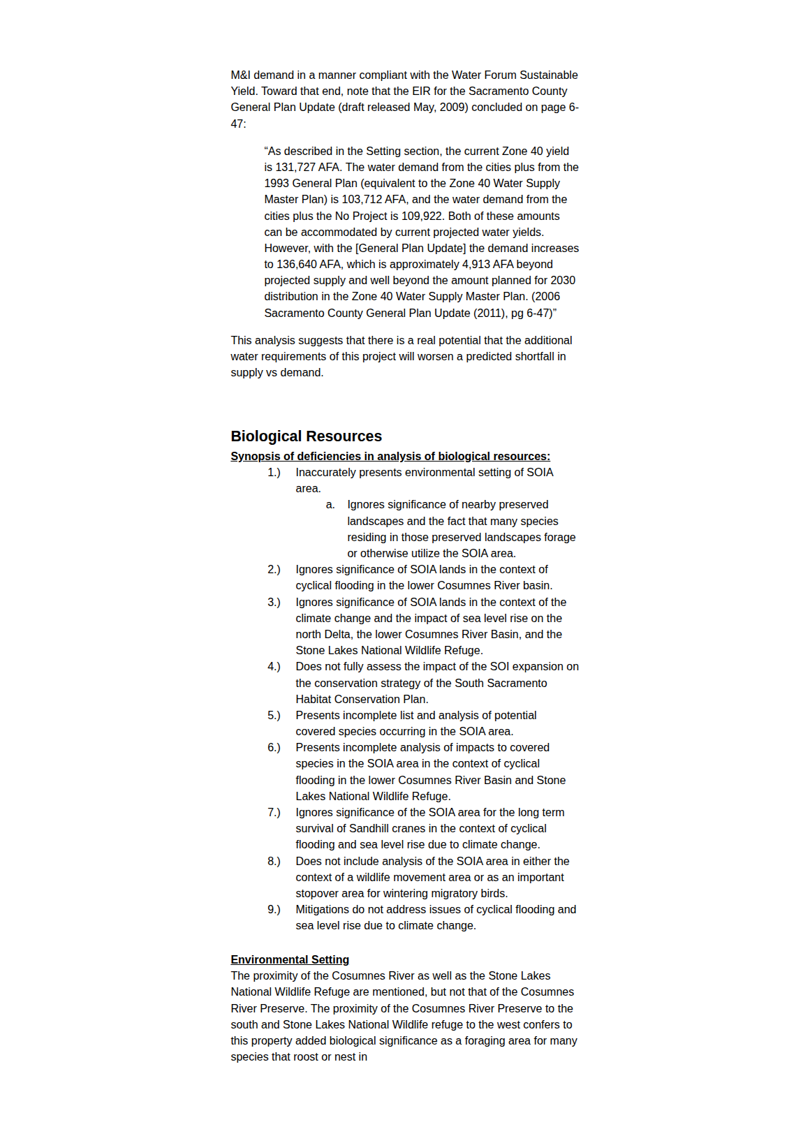M&I demand in a manner compliant with the Water Forum Sustainable Yield. Toward that end, note that the EIR for the Sacramento County General Plan Update (draft released May, 2009) concluded on page 6-47:
“As described in the Setting section, the current Zone 40 yield is 131,727 AFA. The water demand from the cities plus from the 1993 General Plan (equivalent to the Zone 40 Water Supply Master Plan) is 103,712 AFA, and the water demand from the cities plus the No Project is 109,922. Both of these amounts can be accommodated by current projected water yields. However, with the [General Plan Update] the demand increases to 136,640 AFA, which is approximately 4,913 AFA beyond projected supply and well beyond the amount planned for 2030 distribution in the Zone 40 Water Supply Master Plan. (2006 Sacramento County General Plan Update (2011), pg 6-47)”
This analysis suggests that there is a real potential that the additional water requirements of this project will worsen a predicted shortfall in supply vs demand.
Biological Resources
Synopsis of deficiencies in analysis of biological resources:
Inaccurately presents environmental setting of SOIA area.
Ignores significance of nearby preserved landscapes and the fact that many species residing in those preserved landscapes forage or otherwise utilize the SOIA area.
Ignores significance of SOIA lands in the context of cyclical flooding in the lower Cosumnes River basin.
Ignores significance of SOIA lands in the context of the climate change and the impact of sea level rise on the north Delta, the lower Cosumnes River Basin, and the Stone Lakes National Wildlife Refuge.
Does not fully assess the impact of the SOI expansion on the conservation strategy of the South Sacramento Habitat Conservation Plan.
Presents incomplete list and analysis of potential covered species occurring in the SOIA area.
Presents incomplete analysis of impacts to covered species in the SOIA area in the context of cyclical flooding in the lower Cosumnes River Basin and Stone Lakes National Wildlife Refuge.
Ignores significance of the SOIA area for the long term survival of Sandhill cranes in the context of cyclical flooding and sea level rise due to climate change.
Does not include analysis of the SOIA area in either the context of a wildlife movement area or as an important stopover area for wintering migratory birds.
Mitigations do not address issues of cyclical flooding and sea level rise due to climate change.
Environmental Setting
The proximity of the Cosumnes River as well as the Stone Lakes National Wildlife Refuge are mentioned, but not that of the Cosumnes River Preserve. The proximity of the Cosumnes River Preserve to the south and Stone Lakes National Wildlife refuge to the west confers to this property added biological significance as a foraging area for many species that roost or nest in